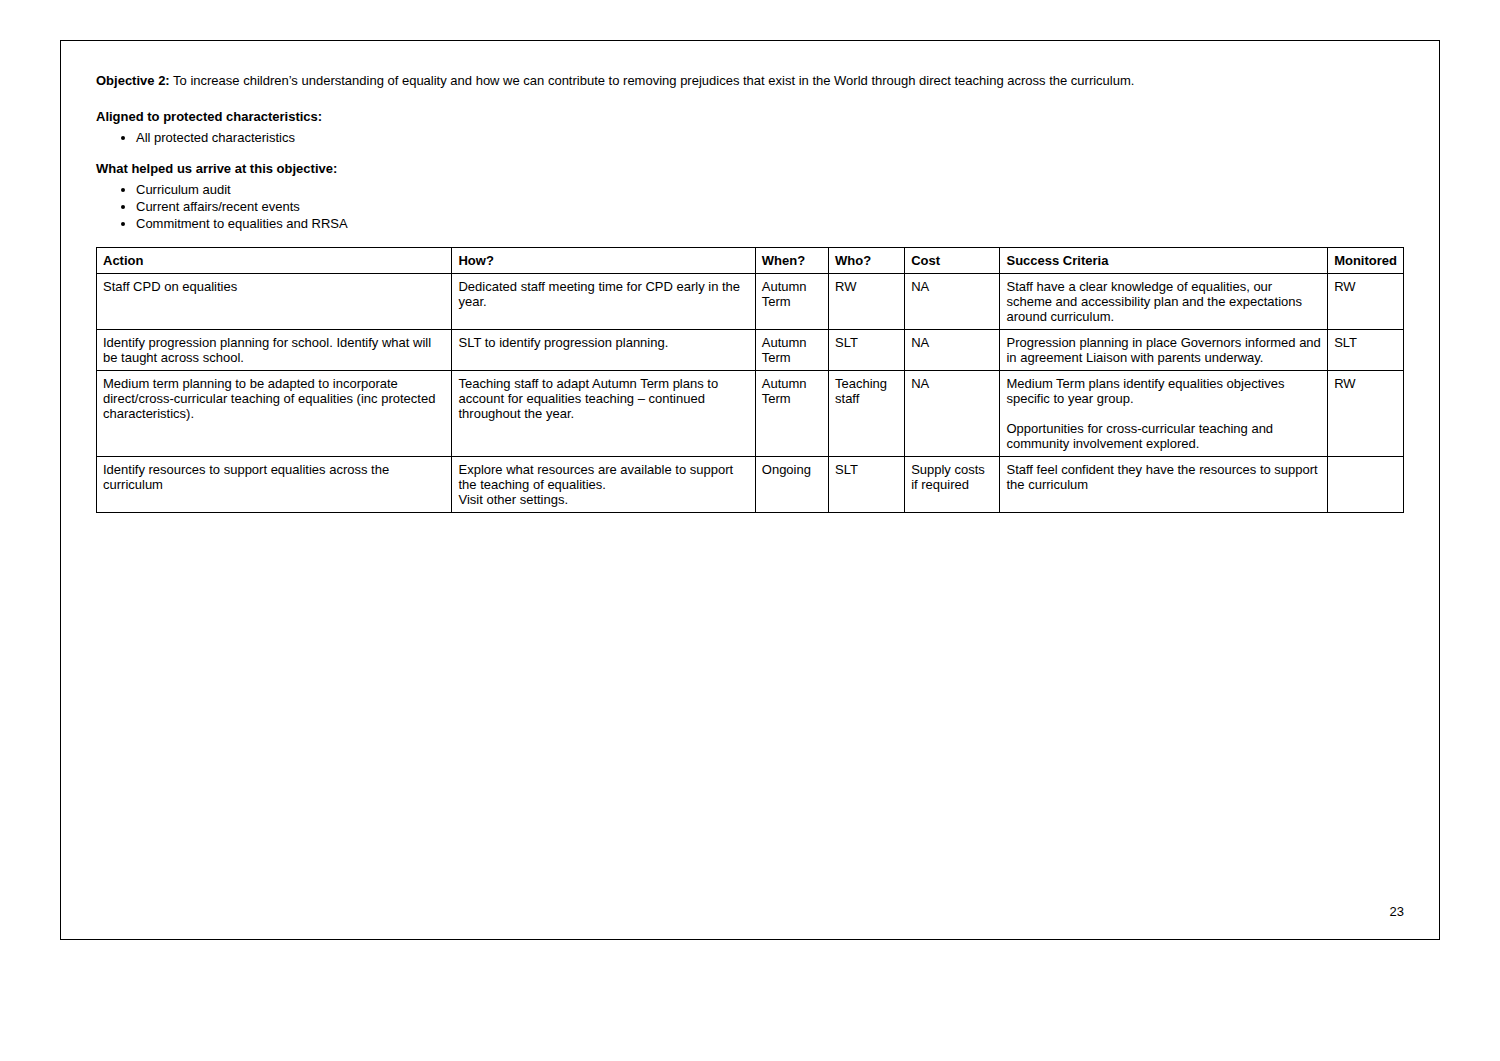Objective 2: To increase children’s understanding of equality and how we can contribute to removing prejudices that exist in the World through direct teaching across the curriculum.
Aligned to protected characteristics:
All protected characteristics
What helped us arrive at this objective:
Curriculum audit
Current affairs/recent events
Commitment to equalities and RRSA
| Action | How? | When? | Who? | Cost | Success Criteria | Monitored |
| --- | --- | --- | --- | --- | --- | --- |
| Staff CPD on equalities | Dedicated staff meeting time for CPD early in the year. | Autumn Term | RW | NA | Staff have a clear knowledge of equalities, our scheme and accessibility plan and the expectations around curriculum. | RW |
| Identify progression planning for school. Identify what will be taught across school. | SLT to identify progression planning. | Autumn Term | SLT | NA | Progression planning in place Governors informed and in agreement Liaison with parents underway. | SLT |
| Medium term planning to be adapted to incorporate direct/cross-curricular teaching of equalities (inc protected characteristics). | Teaching staff to adapt Autumn Term plans to account for equalities teaching – continued throughout the year. | Autumn Term | Teaching staff | NA | Medium Term plans identify equalities objectives specific to year group. Opportunities for cross-curricular teaching and community involvement explored. | RW |
| Identify resources to support equalities across the curriculum | Explore what resources are available to support the teaching of equalities. Visit other settings. | Ongoing | SLT | Supply costs if required | Staff feel confident they have the resources to support the curriculum | |
23